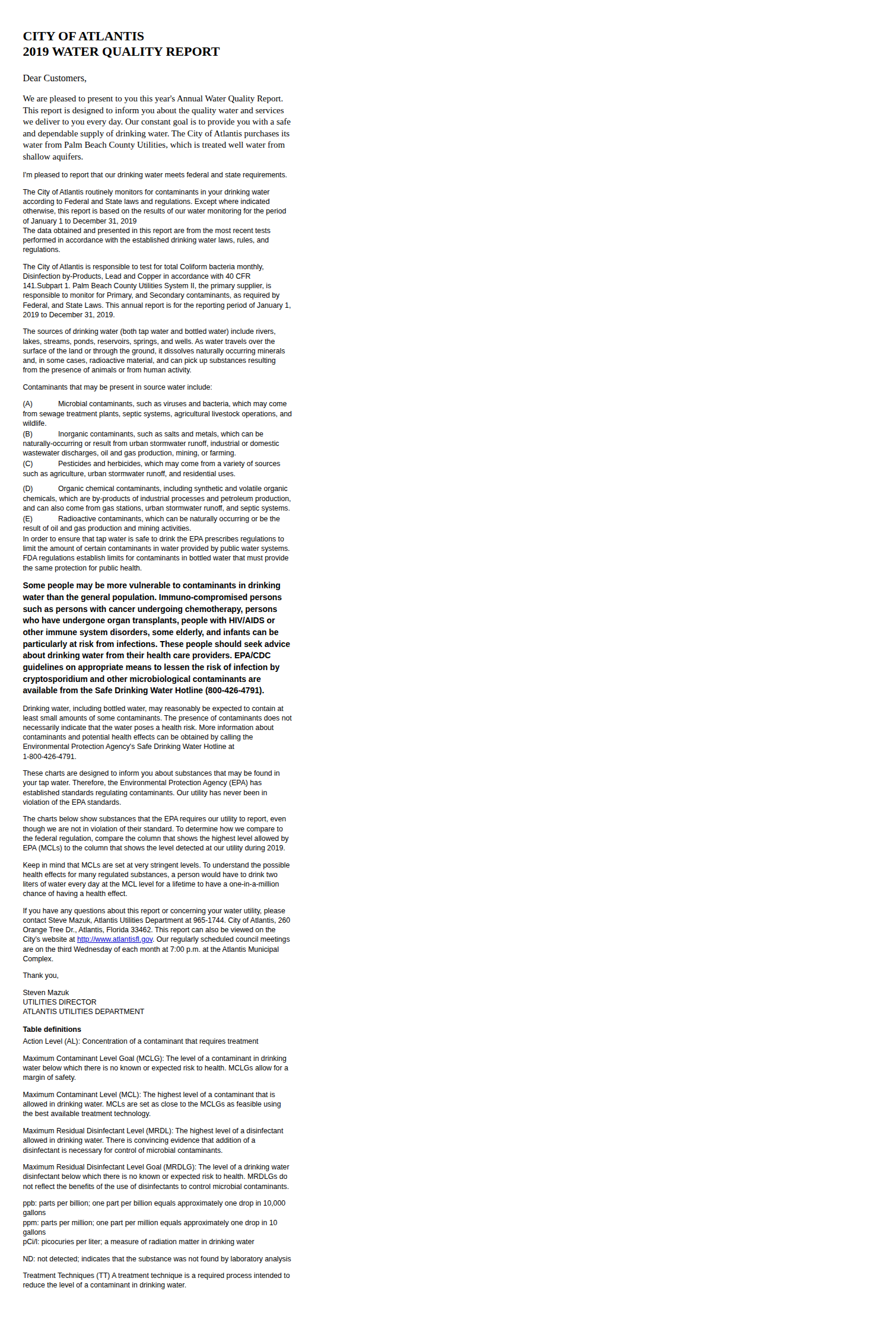CITY OF ATLANTIS
2019 WATER QUALITY REPORT
Dear Customers,
We are pleased to present to you this year's Annual Water Quality Report. This report is designed to inform you about the quality water and services we deliver to you every day. Our constant goal is to provide you with a safe and dependable supply of drinking water. The City of Atlantis purchases its water from Palm Beach County Utilities, which is treated well water from shallow aquifers.
I'm pleased to report that our drinking water meets federal and state requirements.
The City of Atlantis routinely monitors for contaminants in your drinking water according to Federal and State laws and regulations. Except where indicated otherwise, this report is based on the results of our water monitoring for the period of January 1 to December 31, 2019
The data obtained and presented in this report are from the most recent tests performed in accordance with the established drinking water laws, rules, and regulations.
The City of Atlantis is responsible to test for total Coliform bacteria monthly, Disinfection by-Products, Lead and Copper in accordance with 40 CFR 141.Subpart 1. Palm Beach County Utilities System II, the primary supplier, is responsible to monitor for Primary, and Secondary contaminants, as required by Federal, and State Laws. This annual report is for the reporting period of January 1, 2019 to December 31, 2019.
The sources of drinking water (both tap water and bottled water) include rivers, lakes, streams, ponds, reservoirs, springs, and wells. As water travels over the surface of the land or through the ground, it dissolves naturally occurring minerals and, in some cases, radioactive material, and can pick up substances resulting from the presence of animals or from human activity.
Contaminants that may be present in source water include:
(A) Microbial contaminants, such as viruses and bacteria, which may come from sewage treatment plants, septic systems, agricultural livestock operations, and wildlife.
(B) Inorganic contaminants, such as salts and metals, which can be naturally-occurring or result from urban stormwater runoff, industrial or domestic wastewater discharges, oil and gas production, mining, or farming.
(C) Pesticides and herbicides, which may come from a variety of sources such as agriculture, urban stormwater runoff, and residential uses.
(D) Organic chemical contaminants, including synthetic and volatile organic chemicals, which are by-products of industrial processes and petroleum production, and can also come from gas stations, urban stormwater runoff, and septic systems.
(E) Radioactive contaminants, which can be naturally occurring or be the result of oil and gas production and mining activities.
In order to ensure that tap water is safe to drink the EPA prescribes regulations to limit the amount of certain contaminants in water provided by public water systems. FDA regulations establish limits for contaminants in bottled water that must provide the same protection for public health.
Some people may be more vulnerable to contaminants in drinking water than the general population. Immuno-compromised persons such as persons with cancer undergoing chemotherapy, persons who have undergone organ transplants, people with HIV/AIDS or other immune system disorders, some elderly, and infants can be particularly at risk from infections. These people should seek advice about drinking water from their health care providers. EPA/CDC guidelines on appropriate means to lessen the risk of infection by cryptosporidium and other microbiological contaminants are available from the Safe Drinking Water Hotline (800-426-4791).
Drinking water, including bottled water, may reasonably be expected to contain at least small amounts of some contaminants. The presence of contaminants does not necessarily indicate that the water poses a health risk. More information about contaminants and potential health effects can be obtained by calling the Environmental Protection Agency's Safe Drinking Water Hotline at
1-800-426-4791.
These charts are designed to inform you about substances that may be found in your tap water. Therefore, the Environmental Protection Agency (EPA) has established standards regulating contaminants. Our utility has never been in violation of the EPA standards.
The charts below show substances that the EPA requires our utility to report, even though we are not in violation of their standard. To determine how we compare to the federal regulation, compare the column that shows the highest level allowed by EPA (MCLs) to the column that shows the level detected at our utility during 2019.
Keep in mind that MCLs are set at very stringent levels. To understand the possible health effects for many regulated substances, a person would have to drink two liters of water every day at the MCL level for a lifetime to have a one-in-a-million chance of having a health effect.
If you have any questions about this report or concerning your water utility, please contact Steve Mazuk, Atlantis Utilities Department at 965-1744. City of Atlantis, 260 Orange Tree Dr., Atlantis, Florida 33462. This report can also be viewed on the City's website at http://www.atlantisfl.gov. Our regularly scheduled council meetings are on the third Wednesday of each month at 7:00 p.m. at the Atlantis Municipal Complex.
Thank you,
Steven Mazuk
UTILITIES DIRECTOR
ATLANTIS UTILITIES DEPARTMENT
Table definitions
Action Level (AL): Concentration of a contaminant that requires treatment
Maximum Contaminant Level Goal (MCLG): The level of a contaminant in drinking water below which there is no known or expected risk to health. MCLGs allow for a margin of safety.
Maximum Contaminant Level (MCL): The highest level of a contaminant that is allowed in drinking water. MCLs are set as close to the MCLGs as feasible using the best available treatment technology.
Maximum Residual Disinfectant Level (MRDL): The highest level of a disinfectant allowed in drinking water. There is convincing evidence that addition of a disinfectant is necessary for control of microbial contaminants.
Maximum Residual Disinfectant Level Goal (MRDLG): The level of a drinking water disinfectant below which there is no known or expected risk to health. MRDLGs do not reflect the benefits of the use of disinfectants to control microbial contaminants.
ppb: parts per billion; one part per billion equals approximately one drop in 10,000 gallons
ppm: parts per million; one part per million equals approximately one drop in 10 gallons
pCi/l: picocuries per liter; a measure of radiation matter in drinking water
ND: not detected; indicates that the substance was not found by laboratory analysis
Treatment Techniques (TT) A treatment technique is a required process intended to reduce the level of a contaminant in drinking water.